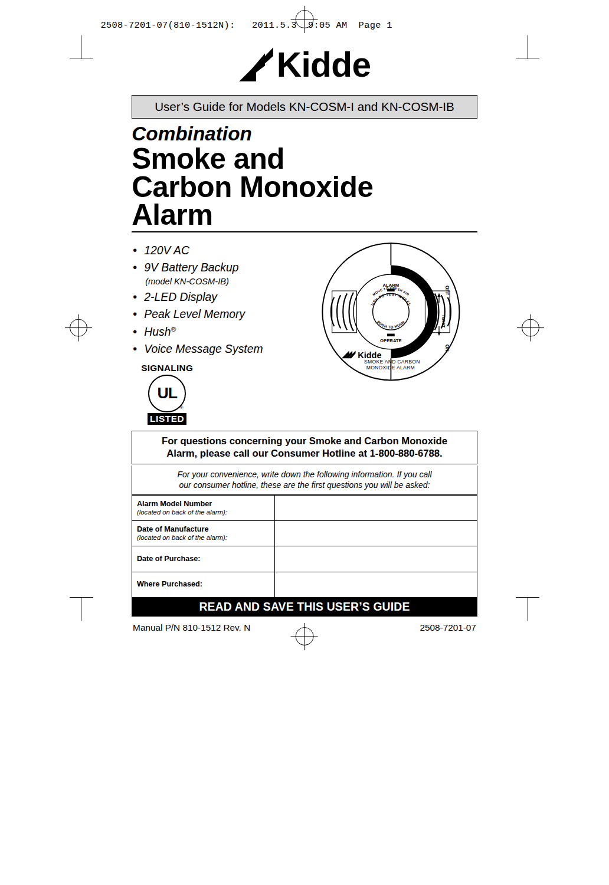2508-7201-07(810-1512N): 2011.5.3 9:05 AM Page 1
Kidde
User’s Guide for Models KN-COSM-I and KN-COSM-IB
Combination
Smoke and
Carbon Monoxide
Alarm
120V AC
9V Battery Backup (model KN-COSM-IB)
2-LED Display
Peak Level Memory
Hush®
Voice Message System
SIGNALING
UL ®
LISTED
ALARM MOVE TO FRESH AIR PUSH TO TEST WEEKLY PUSH TO HUSH OPERATE OFF ON TWIST Kidde SMOKE AND CARBON MONOXIDE ALARM
For questions concerning your Smoke and Carbon Monoxide
Alarm, please call our Consumer Hotline at 1-800-880-6788.
For your convenience, write down the following information. If you call
our consumer hotline, these are the first questions you will be asked:
| Alarm Model Number (located on back of the alarm): | |
| Date of Manufacture (located on back of the alarm): | |
| Date of Purchase: | |
| Where Purchased: | |
READ AND SAVE THIS USER’S GUIDE
Manual P/N 810-1512 Rev. N 2508-7201-07